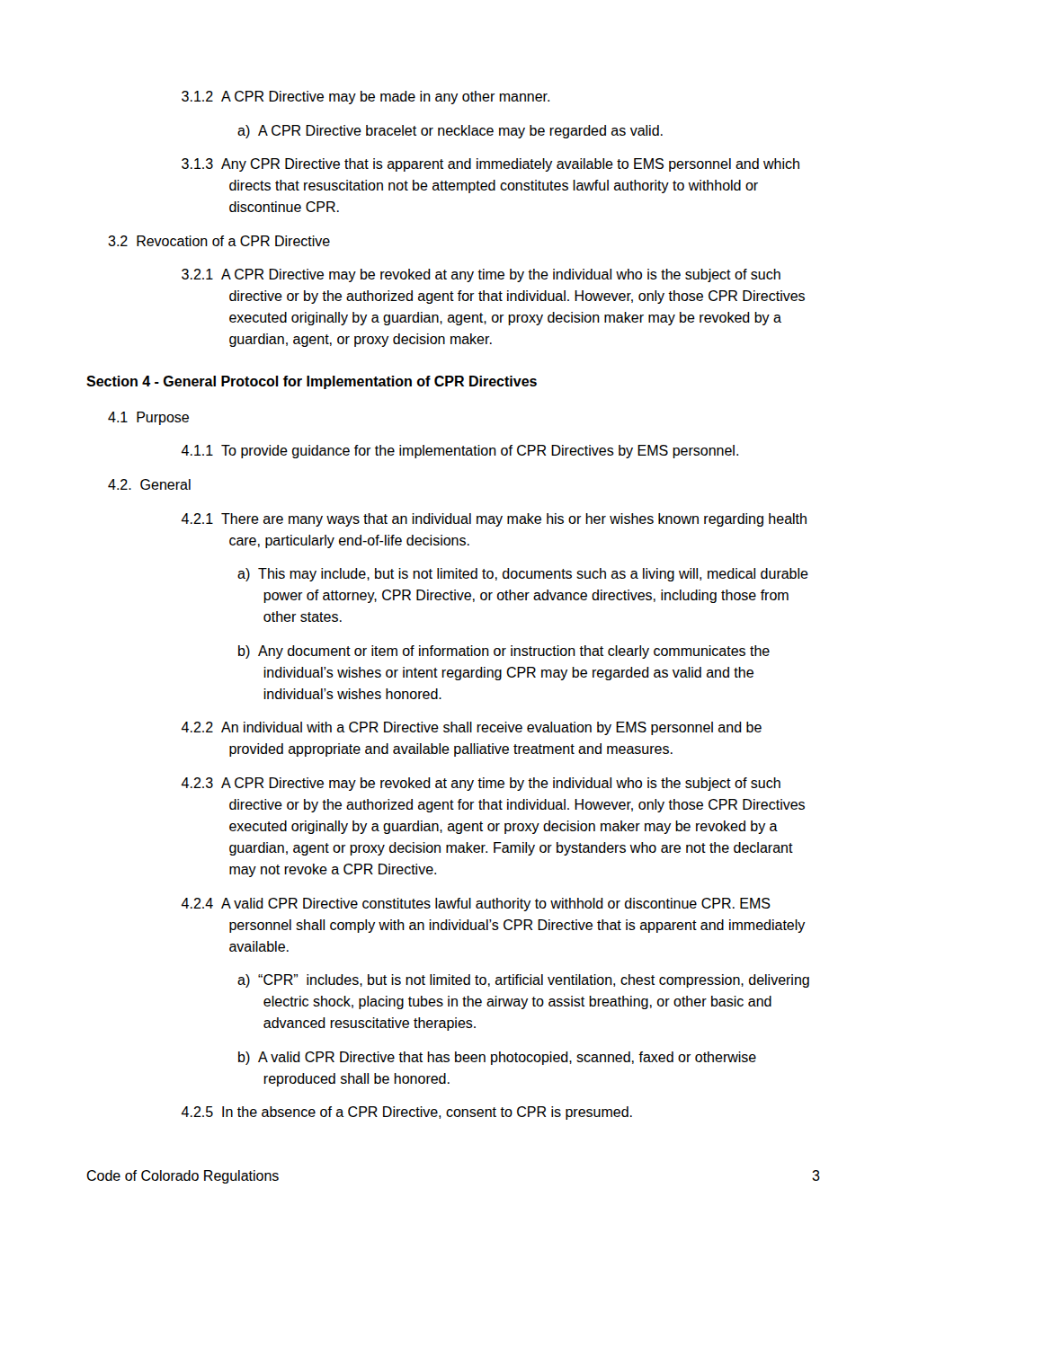3.1.2 A CPR Directive may be made in any other manner.
a) A CPR Directive bracelet or necklace may be regarded as valid.
3.1.3 Any CPR Directive that is apparent and immediately available to EMS personnel and which directs that resuscitation not be attempted constitutes lawful authority to withhold or discontinue CPR.
3.2 Revocation of a CPR Directive
3.2.1 A CPR Directive may be revoked at any time by the individual who is the subject of such directive or by the authorized agent for that individual. However, only those CPR Directives executed originally by a guardian, agent, or proxy decision maker may be revoked by a guardian, agent, or proxy decision maker.
Section 4 - General Protocol for Implementation of CPR Directives
4.1 Purpose
4.1.1 To provide guidance for the implementation of CPR Directives by EMS personnel.
4.2. General
4.2.1 There are many ways that an individual may make his or her wishes known regarding health care, particularly end-of-life decisions.
a) This may include, but is not limited to, documents such as a living will, medical durable power of attorney, CPR Directive, or other advance directives, including those from other states.
b) Any document or item of information or instruction that clearly communicates the individual’s wishes or intent regarding CPR may be regarded as valid and the individual’s wishes honored.
4.2.2 An individual with a CPR Directive shall receive evaluation by EMS personnel and be provided appropriate and available palliative treatment and measures.
4.2.3 A CPR Directive may be revoked at any time by the individual who is the subject of such directive or by the authorized agent for that individual. However, only those CPR Directives executed originally by a guardian, agent or proxy decision maker may be revoked by a guardian, agent or proxy decision maker. Family or bystanders who are not the declarant may not revoke a CPR Directive.
4.2.4 A valid CPR Directive constitutes lawful authority to withhold or discontinue CPR. EMS personnel shall comply with an individual’s CPR Directive that is apparent and immediately available.
a) “CPR” includes, but is not limited to, artificial ventilation, chest compression, delivering electric shock, placing tubes in the airway to assist breathing, or other basic and advanced resuscitative therapies.
b) A valid CPR Directive that has been photocopied, scanned, faxed or otherwise reproduced shall be honored.
4.2.5 In the absence of a CPR Directive, consent to CPR is presumed.
Code of Colorado Regulations 3